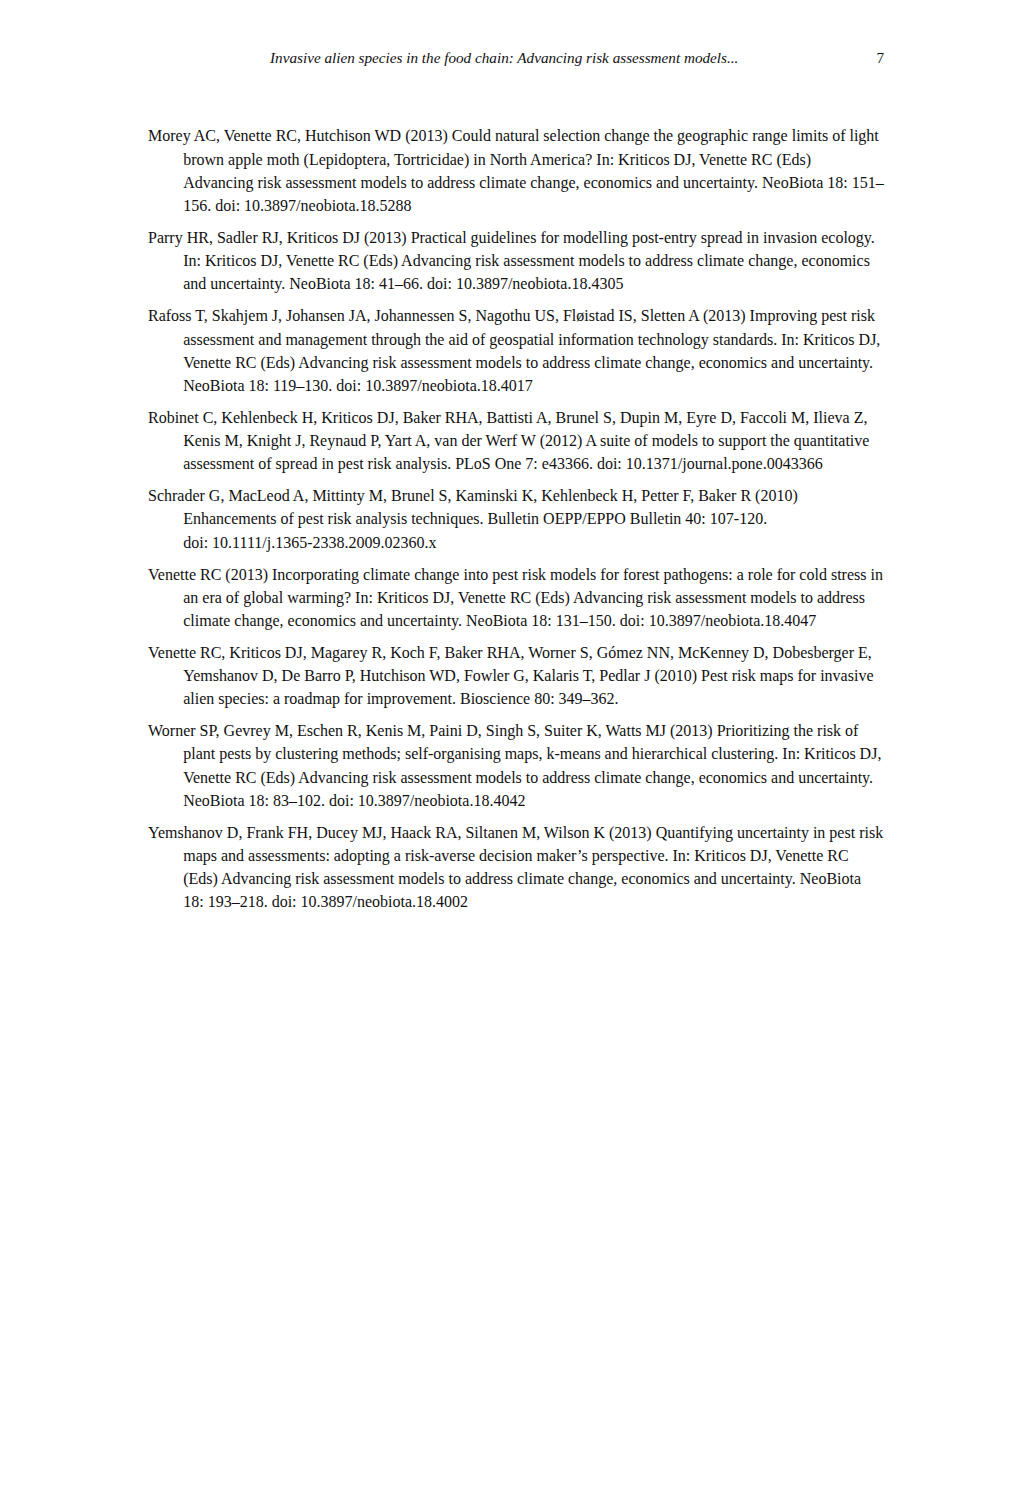Invasive alien species in the food chain: Advancing risk assessment models...
7
Morey AC, Venette RC, Hutchison WD (2013) Could natural selection change the geographic range limits of light brown apple moth (Lepidoptera, Tortricidae) in North America? In: Kriticos DJ, Venette RC (Eds) Advancing risk assessment models to address climate change, economics and uncertainty. NeoBiota 18: 151–156. doi: 10.3897/neobiota.18.5288
Parry HR, Sadler RJ, Kriticos DJ (2013) Practical guidelines for modelling post-entry spread in invasion ecology. In: Kriticos DJ, Venette RC (Eds) Advancing risk assessment models to address climate change, economics and uncertainty. NeoBiota 18: 41–66. doi: 10.3897/neobiota.18.4305
Rafoss T, Skahjem J, Johansen JA, Johannessen S, Nagothu US, Fløistad IS, Sletten A (2013) Improving pest risk assessment and management through the aid of geospatial information technology standards. In: Kriticos DJ, Venette RC (Eds) Advancing risk assessment models to address climate change, economics and uncertainty. NeoBiota 18: 119–130. doi: 10.3897/neobiota.18.4017
Robinet C, Kehlenbeck H, Kriticos DJ, Baker RHA, Battisti A, Brunel S, Dupin M, Eyre D, Faccoli M, Ilieva Z, Kenis M, Knight J, Reynaud P, Yart A, van der Werf W (2012) A suite of models to support the quantitative assessment of spread in pest risk analysis. PLoS One 7: e43366. doi: 10.1371/journal.pone.0043366
Schrader G, MacLeod A, Mittinty M, Brunel S, Kaminski K, Kehlenbeck H, Petter F, Baker R (2010) Enhancements of pest risk analysis techniques. Bulletin OEPP/EPPO Bulletin 40: 107-120. doi: 10.1111/j.1365-2338.2009.02360.x
Venette RC (2013) Incorporating climate change into pest risk models for forest pathogens: a role for cold stress in an era of global warming? In: Kriticos DJ, Venette RC (Eds) Advancing risk assessment models to address climate change, economics and uncertainty. NeoBiota 18: 131–150. doi: 10.3897/neobiota.18.4047
Venette RC, Kriticos DJ, Magarey R, Koch F, Baker RHA, Worner S, Gómez NN, McKenney D, Dobesberger E, Yemshanov D, De Barro P, Hutchison WD, Fowler G, Kalaris T, Pedlar J (2010) Pest risk maps for invasive alien species: a roadmap for improvement. Bioscience 80: 349–362.
Worner SP, Gevrey M, Eschen R, Kenis M, Paini D, Singh S, Suiter K, Watts MJ (2013) Prioritizing the risk of plant pests by clustering methods; self-organising maps, k-means and hierarchical clustering. In: Kriticos DJ, Venette RC (Eds) Advancing risk assessment models to address climate change, economics and uncertainty. NeoBiota 18: 83–102. doi: 10.3897/neobiota.18.4042
Yemshanov D, Frank FH, Ducey MJ, Haack RA, Siltanen M, Wilson K (2013) Quantifying uncertainty in pest risk maps and assessments: adopting a risk-averse decision maker’s perspective. In: Kriticos DJ, Venette RC (Eds) Advancing risk assessment models to address climate change, economics and uncertainty. NeoBiota 18: 193–218. doi: 10.3897/neobiota.18.4002